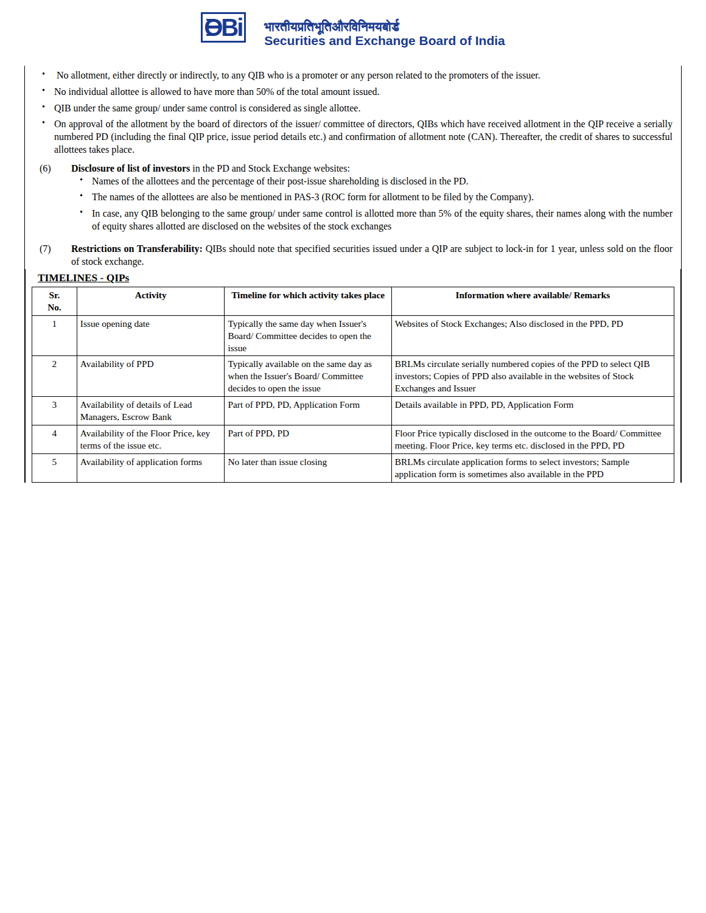ӨBi
भारतीयप्रतिभूतिऔरविनिमयबोर्ड
Securities and Exchange Board of India
No allotment, either directly or indirectly, to any QIB who is a promoter or any person related to the promoters of the issuer.
No individual allottee is allowed to have more than 50% of the total amount issued.
QIB under the same group/ under same control is considered as single allottee.
On approval of the allotment by the board of directors of the issuer/ committee of directors, QIBs which have received allotment in the QIP receive a serially numbered PD (including the final QIP price, issue period details etc.) and confirmation of allotment note (CAN). Thereafter, the credit of shares to successful allottees takes place.
(6)
Disclosure of list of investors in the PD and Stock Exchange websites:
Names of the allottees and the percentage of their post-issue shareholding is disclosed in the PD.
The names of the allottees are also be mentioned in PAS-3 (ROC form for allotment to be filed by the Company).
In case, any QIB belonging to the same group/ under same control is allotted more than 5% of the equity shares, their names along with the number of equity shares allotted are disclosed on the websites of the stock exchanges
(7)
Restrictions on Transferability: QIBs should note that specified securities issued under a QIP are subject to lock-in for 1 year, unless sold on the floor of stock exchange.
TIMELINES - QIPs
| Sr. No. | Activity | Timeline for which activity takes place | Information where available/ Remarks |
| --- | --- | --- | --- |
| 1 | Issue opening date | Typically the same day when Issuer's Board/ Committee decides to open the issue | Websites of Stock Exchanges; Also disclosed in the PPD, PD |
| 2 | Availability of PPD | Typically available on the same day as when the Issuer's Board/ Committee decides to open the issue | BRLMs circulate serially numbered copies of the PPD to select QIB investors; Copies of PPD also available in the websites of Stock Exchanges and Issuer |
| 3 | Availability of details of Lead Managers, Escrow Bank | Part of PPD, PD, Application Form | Details available in PPD, PD, Application Form |
| 4 | Availability of the Floor Price, key terms of the issue etc. | Part of PPD, PD | Floor Price typically disclosed in the outcome to the Board/ Committee meeting. Floor Price, key terms etc. disclosed in the PPD, PD |
| 5 | Availability of application forms | No later than issue closing | BRLMs circulate application forms to select investors; Sample application form is sometimes also available in the PPD |